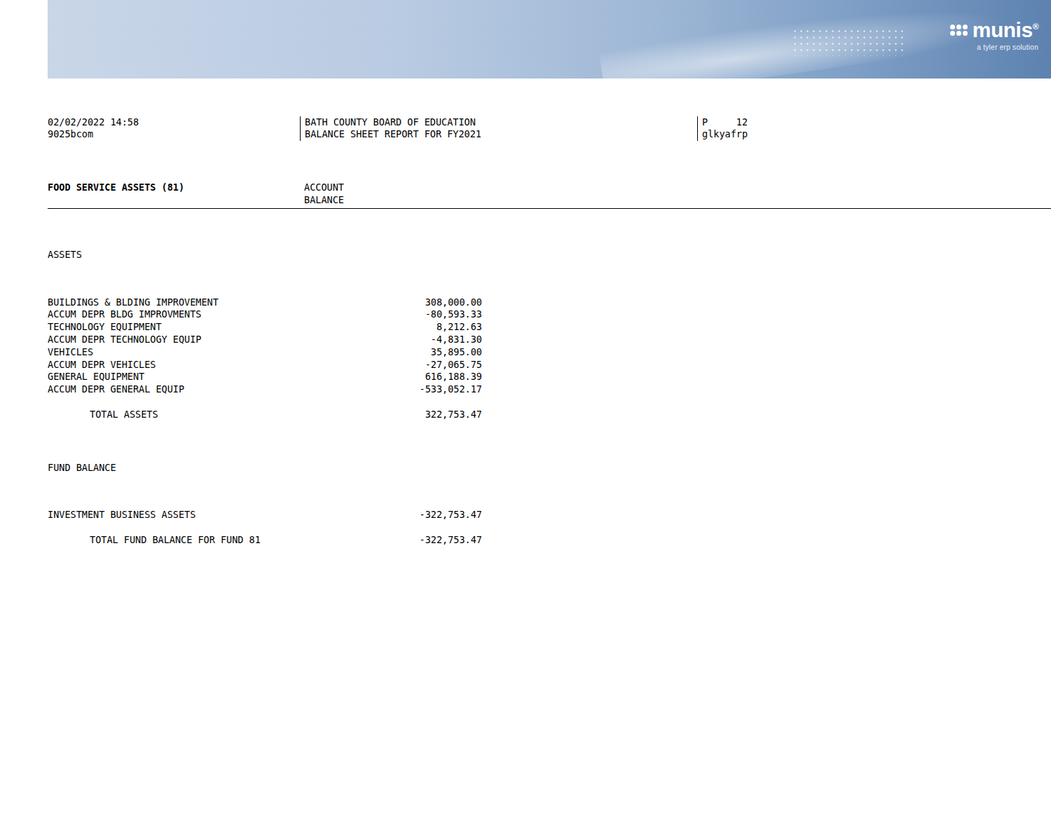munis®
a tyler erp solution
02/02/2022 14:58 9025bcom
BATH COUNTY BOARD OF EDUCATION BALANCE SHEET REPORT FOR FY2021
P 12 glkyafrp
FOOD SERVICE ASSETS (81)
ACCOUNTBALANCE
ASSETS
| BUILDINGS & BLDING IMPROVEMENT | 308,000.00 |
| ACCUM DEPR BLDG IMPROVMENTS | -80,593.33 |
| TECHNOLOGY EQUIPMENT | 8,212.63 |
| ACCUM DEPR TECHNOLOGY EQUIP | -4,831.30 |
| VEHICLES | 35,895.00 |
| ACCUM DEPR VEHICLES | -27,065.75 |
| GENERAL EQUIPMENT | 616,188.39 |
| ACCUM DEPR GENERAL EQUIP | -533,052.17 |
| TOTAL ASSETS | 322,753.47 |
FUND BALANCE
| INVESTMENT BUSINESS ASSETS | -322,753.47 |
| TOTAL FUND BALANCE FOR FUND 81 | -322,753.47 |